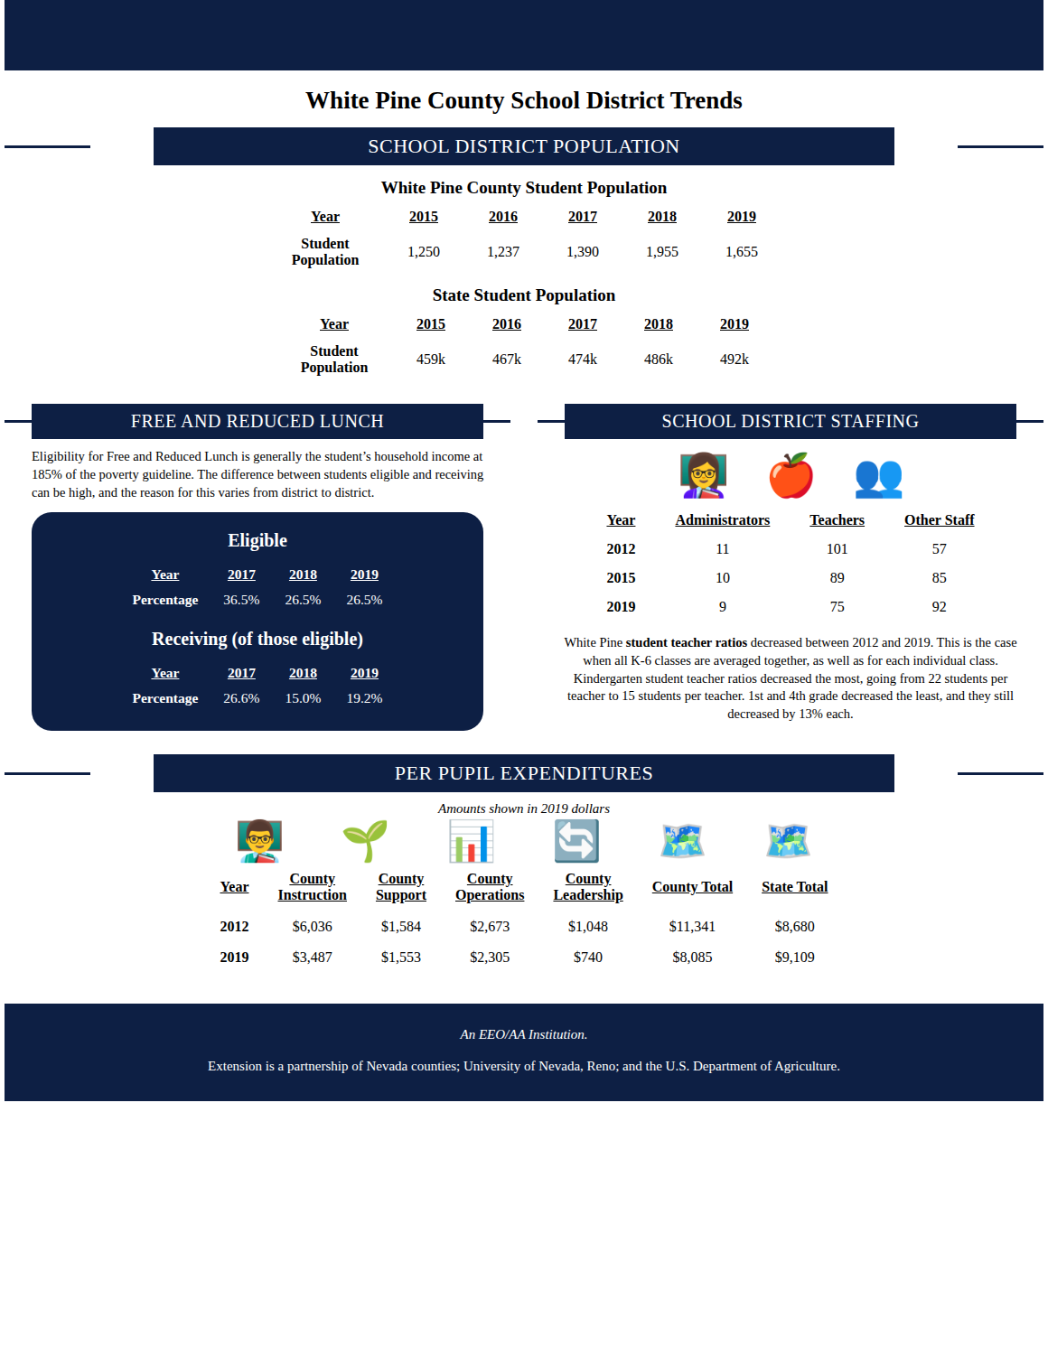White Pine County School District Trends
SCHOOL DISTRICT POPULATION
White Pine County Student Population
| Year | 2015 | 2016 | 2017 | 2018 | 2019 |
| --- | --- | --- | --- | --- | --- |
| Student Population | 1,250 | 1,237 | 1,390 | 1,955 | 1,655 |
State Student Population
| Year | 2015 | 2016 | 2017 | 2018 | 2019 |
| --- | --- | --- | --- | --- | --- |
| Student Population | 459k | 467k | 474k | 486k | 492k |
FREE AND REDUCED LUNCH
Eligibility for Free and Reduced Lunch is generally the student’s household income at 185% of the poverty guideline. The difference between students eligible and receiving can be high, and the reason for this varies from district to district.
Eligible
| Year | 2017 | 2018 | 2019 |
| --- | --- | --- | --- |
| Percentage | 36.5% | 26.5% | 26.5% |
Receiving (of those eligible)
| Year | 2017 | 2018 | 2019 |
| --- | --- | --- | --- |
| Percentage | 26.6% | 15.0% | 19.2% |
SCHOOL DISTRICT STAFFING
👩‍🏫🍎👥
| Year | Administrators | Teachers | Other Staff |
| --- | --- | --- | --- |
| 2012 | 11 | 101 | 57 |
| 2015 | 10 | 89 | 85 |
| 2019 | 9 | 75 | 92 |
White Pine student teacher ratios decreased between 2012 and 2019. This is the case when all K-6 classes are averaged together, as well as for each individual class. Kindergarten student teacher ratios decreased the most, going from 22 students per teacher to 15 students per teacher. 1st and 4th grade decreased the least, and they still decreased by 13% each.
PER PUPIL EXPENDITURES
Amounts shown in 2019 dollars
👨‍🏫🌱📊🔄🗺️🗺️
| Year | County Instruction | County Support | County Operations | County Leadership | County Total | State Total |
| --- | --- | --- | --- | --- | --- | --- |
| 2012 | $6,036 | $1,584 | $2,673 | $1,048 | $11,341 | $8,680 |
| 2019 | $3,487 | $1,553 | $2,305 | $740 | $8,085 | $9,109 |
An EEO/AA Institution.
Extension is a partnership of Nevada counties; University of Nevada, Reno; and the U.S. Department of Agriculture.